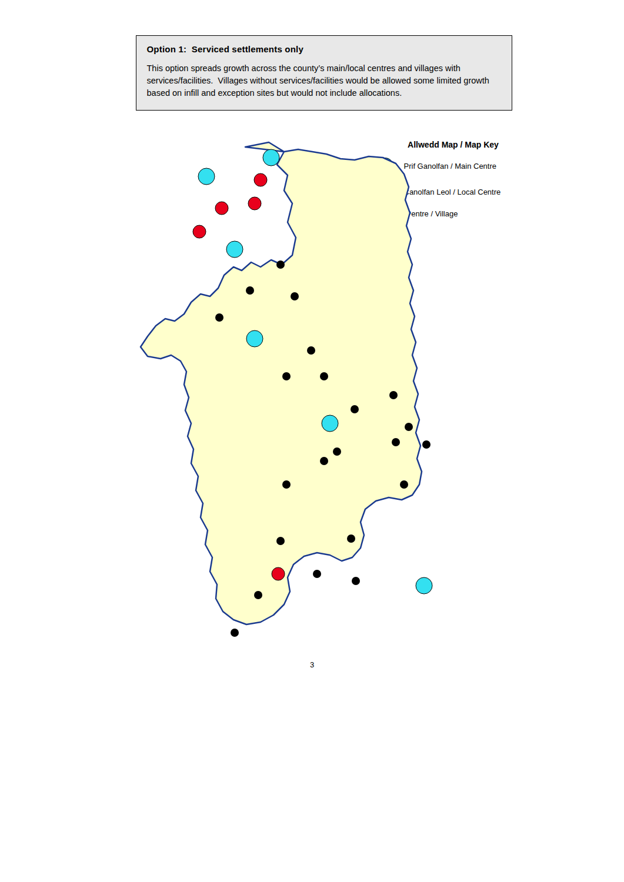Option 1: Serviced settlements only
This option spreads growth across the county’s main/local centres and villages with services/facilities. Villages without services/facilities would be allowed some limited growth based on infill and exception sites but would not include allocations.
Allwedd Map / Map Key
Prif Ganolfan / Main Centre
Canolfan Leol / Local Centre
Pentre / Village
3